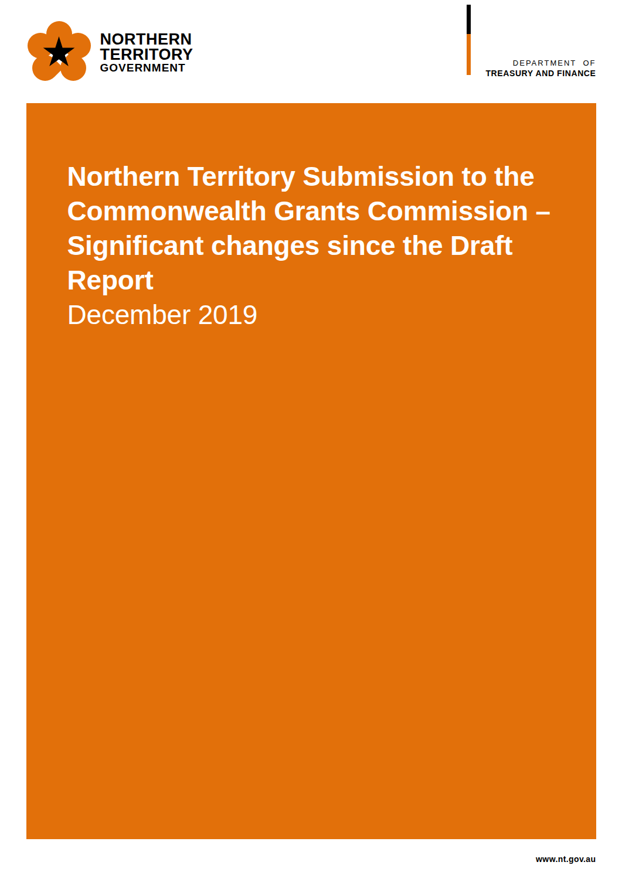Northern
Territory
Government
DEPARTMENT OF
TREASURY AND FINANCE
Northern Territory Submission to the Commonwealth Grants Commission –
Significant changes since the Draft Report December 2019
www.nt.gov.au